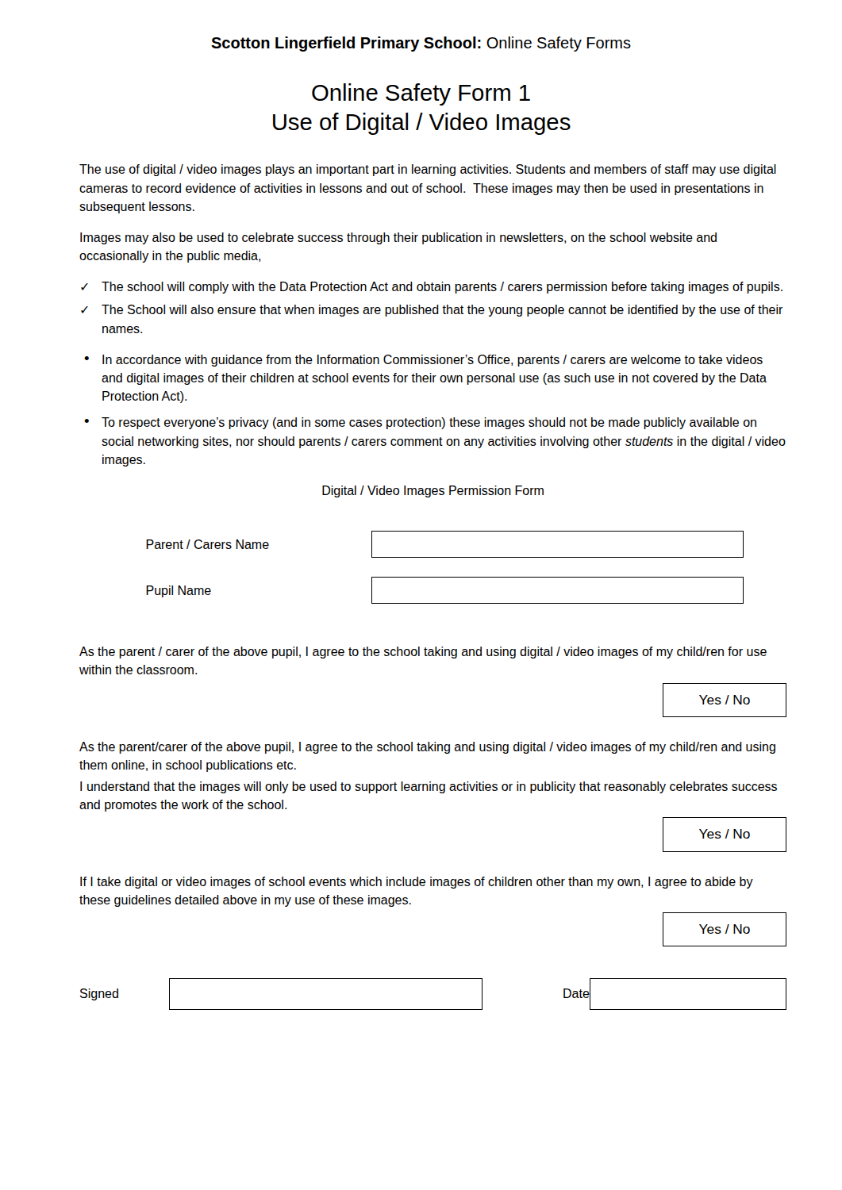Scotton Lingerfield Primary School: Online Safety Forms
Online Safety Form 1
Use of Digital / Video Images
The use of digital / video images plays an important part in learning activities. Students and members of staff may use digital cameras to record evidence of activities in lessons and out of school. These images may then be used in presentations in subsequent lessons.
Images may also be used to celebrate success through their publication in newsletters, on the school website and occasionally in the public media,
The school will comply with the Data Protection Act and obtain parents / carers permission before taking images of pupils.
The School will also ensure that when images are published that the young people cannot be identified by the use of their names.
In accordance with guidance from the Information Commissioner’s Office, parents / carers are welcome to take videos and digital images of their children at school events for their own personal use (as such use in not covered by the Data Protection Act).
To respect everyone’s privacy (and in some cases protection) these images should not be made publicly available on social networking sites, nor should parents / carers comment on any activities involving other students in the digital / video images.
Digital / Video Images Permission Form
| Parent / Carers Name | |
| Pupil Name | |
As the parent / carer of the above pupil, I agree to the school taking and using digital / video images of my child/ren for use within the classroom.
Yes / No
As the parent/carer of the above pupil, I agree to the school taking and using digital / video images of my child/ren and using them online, in school publications etc.
I understand that the images will only be used to support learning activities or in publicity that reasonably celebrates success and promotes the work of the school.
Yes / No
If I take digital or video images of school events which include images of children other than my own, I agree to abide by these guidelines detailed above in my use of these images.
Yes / No
| Signed | | Date | |